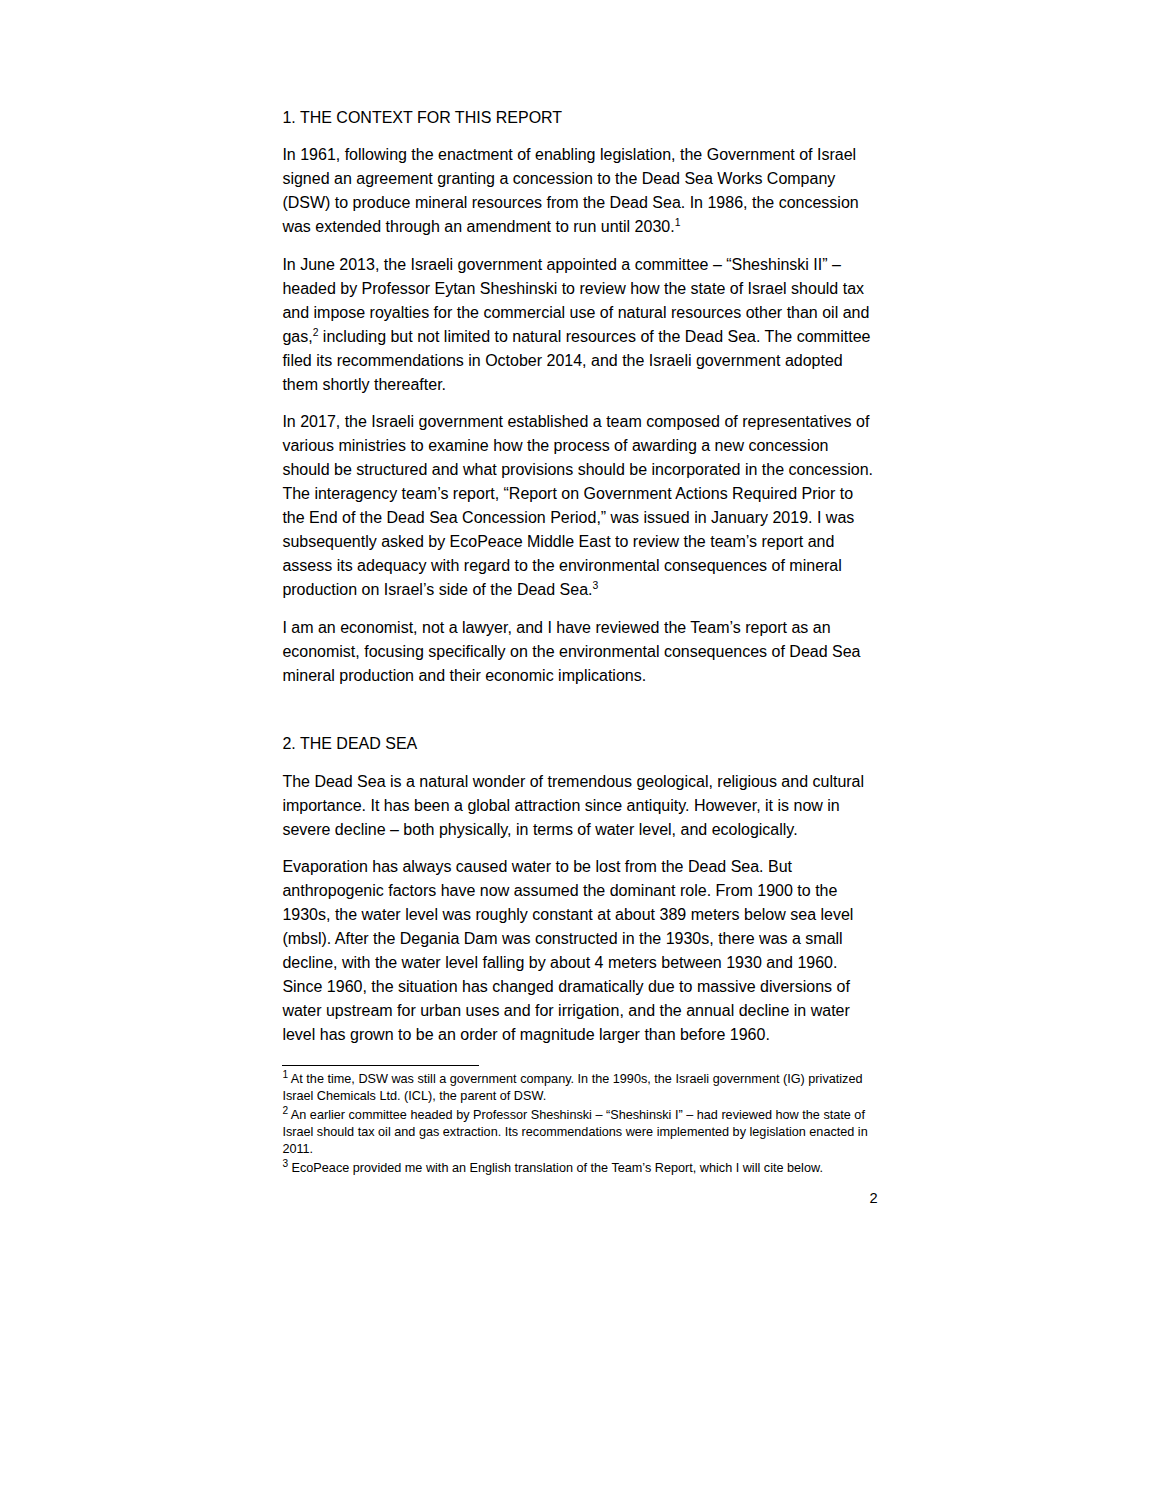1. THE CONTEXT FOR THIS REPORT
In 1961, following the enactment of enabling legislation, the Government of Israel signed an agreement granting a concession to the Dead Sea Works Company (DSW) to produce mineral resources from the Dead Sea. In 1986, the concession was extended through an amendment to run until 2030.1
In June 2013, the Israeli government appointed a committee – “Sheshinski II” – headed by Professor Eytan Sheshinski to review how the state of Israel should tax and impose royalties for the commercial use of natural resources other than oil and gas,2 including but not limited to natural resources of the Dead Sea. The committee filed its recommendations in October 2014, and the Israeli government adopted them shortly thereafter.
In 2017, the Israeli government established a team composed of representatives of various ministries to examine how the process of awarding a new concession should be structured and what provisions should be incorporated in the concession. The interagency team’s report, “Report on Government Actions Required Prior to the End of the Dead Sea Concession Period,” was issued in January 2019. I was subsequently asked by EcoPeace Middle East to review the team’s report and assess its adequacy with regard to the environmental consequences of mineral production on Israel’s side of the Dead Sea.3
I am an economist, not a lawyer, and I have reviewed the Team’s report as an economist, focusing specifically on the environmental consequences of Dead Sea mineral production and their economic implications.
2. THE DEAD SEA
The Dead Sea is a natural wonder of tremendous geological, religious and cultural importance. It has been a global attraction since antiquity. However, it is now in severe decline – both physically, in terms of water level, and ecologically.
Evaporation has always caused water to be lost from the Dead Sea. But anthropogenic factors have now assumed the dominant role. From 1900 to the 1930s, the water level was roughly constant at about 389 meters below sea level (mbsl). After the Degania Dam was constructed in the 1930s, there was a small decline, with the water level falling by about 4 meters between 1930 and 1960. Since 1960, the situation has changed dramatically due to massive diversions of water upstream for urban uses and for irrigation, and the annual decline in water level has grown to be an order of magnitude larger than before 1960.
1 At the time, DSW was still a government company. In the 1990s, the Israeli government (IG) privatized Israel Chemicals Ltd. (ICL), the parent of DSW.
2 An earlier committee headed by Professor Sheshinski – “Sheshinski I” – had reviewed how the state of Israel should tax oil and gas extraction. Its recommendations were implemented by legislation enacted in 2011.
3 EcoPeace provided me with an English translation of the Team’s Report, which I will cite below.
2